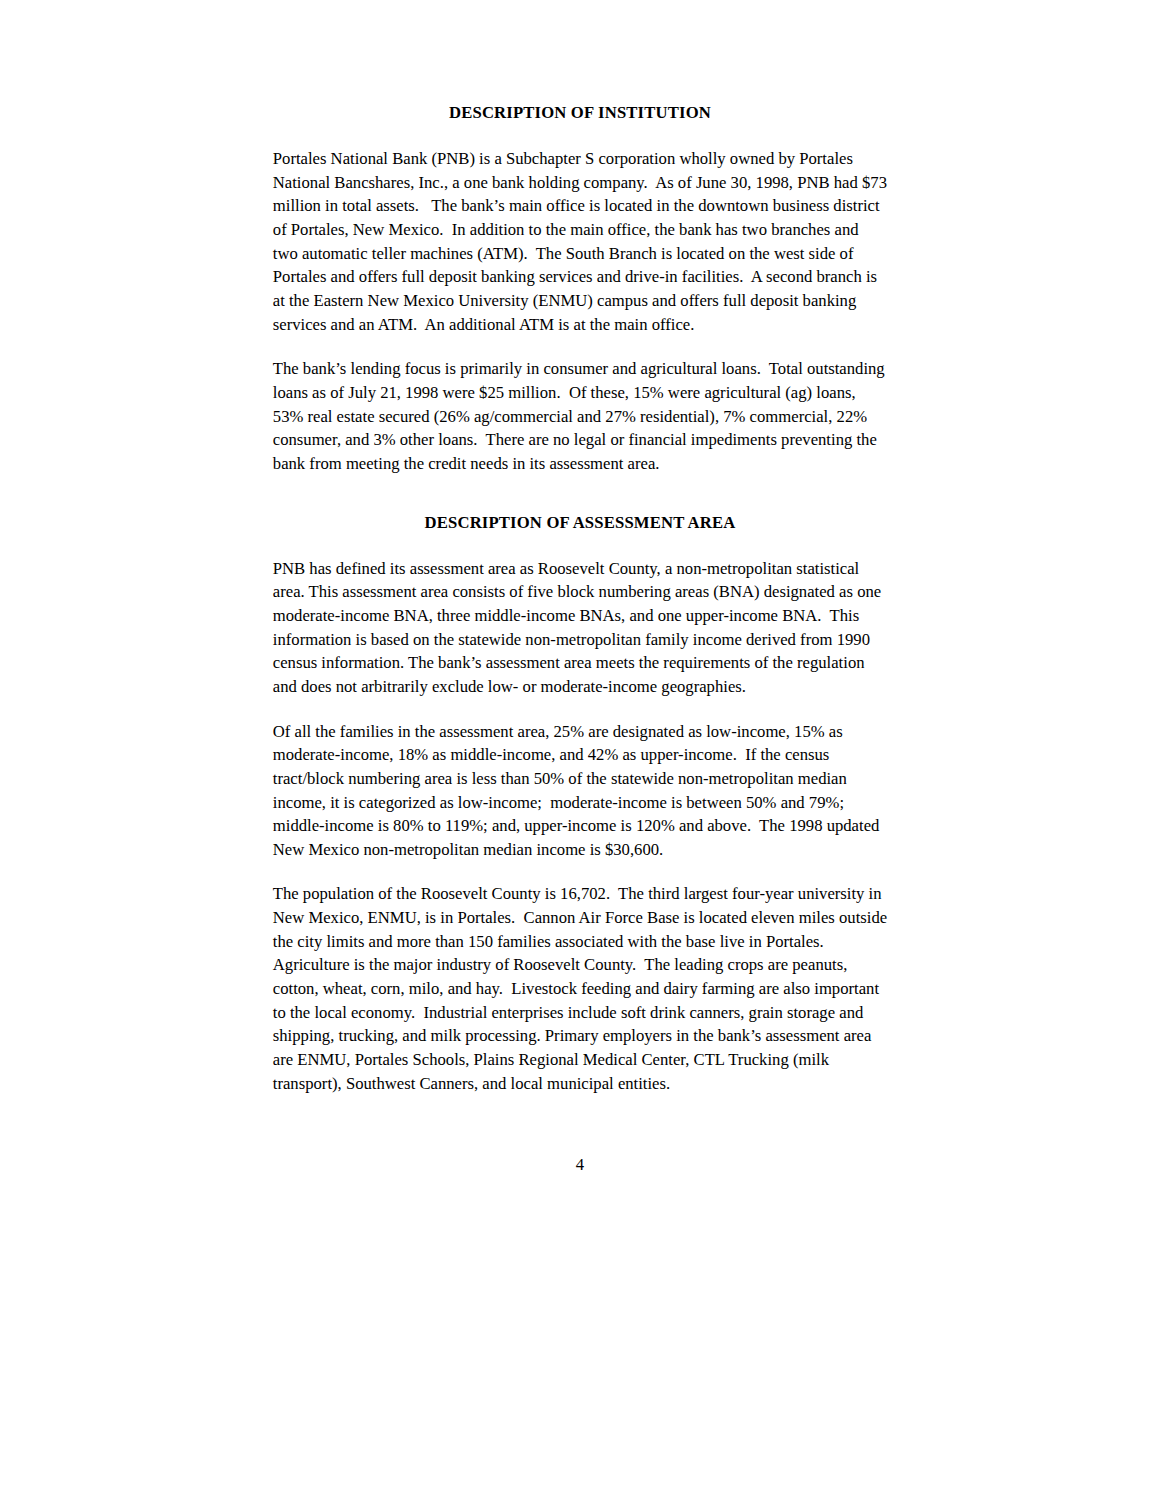DESCRIPTION OF INSTITUTION
Portales National Bank (PNB) is a Subchapter S corporation wholly owned by Portales National Bancshares, Inc., a one bank holding company. As of June 30, 1998, PNB had $73 million in total assets. The bank’s main office is located in the downtown business district of Portales, New Mexico. In addition to the main office, the bank has two branches and two automatic teller machines (ATM). The South Branch is located on the west side of Portales and offers full deposit banking services and drive-in facilities. A second branch is at the Eastern New Mexico University (ENMU) campus and offers full deposit banking services and an ATM. An additional ATM is at the main office.
The bank’s lending focus is primarily in consumer and agricultural loans. Total outstanding loans as of July 21, 1998 were $25 million. Of these, 15% were agricultural (ag) loans, 53% real estate secured (26% ag/commercial and 27% residential), 7% commercial, 22% consumer, and 3% other loans. There are no legal or financial impediments preventing the bank from meeting the credit needs in its assessment area.
DESCRIPTION OF ASSESSMENT AREA
PNB has defined its assessment area as Roosevelt County, a non-metropolitan statistical area. This assessment area consists of five block numbering areas (BNA) designated as one moderate-income BNA, three middle-income BNAs, and one upper-income BNA. This information is based on the statewide non-metropolitan family income derived from 1990 census information. The bank’s assessment area meets the requirements of the regulation and does not arbitrarily exclude low- or moderate-income geographies.
Of all the families in the assessment area, 25% are designated as low-income, 15% as moderate-income, 18% as middle-income, and 42% as upper-income. If the census tract/block numbering area is less than 50% of the statewide non-metropolitan median income, it is categorized as low-income; moderate-income is between 50% and 79%; middle-income is 80% to 119%; and, upper-income is 120% and above. The 1998 updated New Mexico non-metropolitan median income is $30,600.
The population of the Roosevelt County is 16,702. The third largest four-year university in New Mexico, ENMU, is in Portales. Cannon Air Force Base is located eleven miles outside the city limits and more than 150 families associated with the base live in Portales. Agriculture is the major industry of Roosevelt County. The leading crops are peanuts, cotton, wheat, corn, milo, and hay. Livestock feeding and dairy farming are also important to the local economy. Industrial enterprises include soft drink canners, grain storage and shipping, trucking, and milk processing. Primary employers in the bank’s assessment area are ENMU, Portales Schools, Plains Regional Medical Center, CTL Trucking (milk transport), Southwest Canners, and local municipal entities.
4